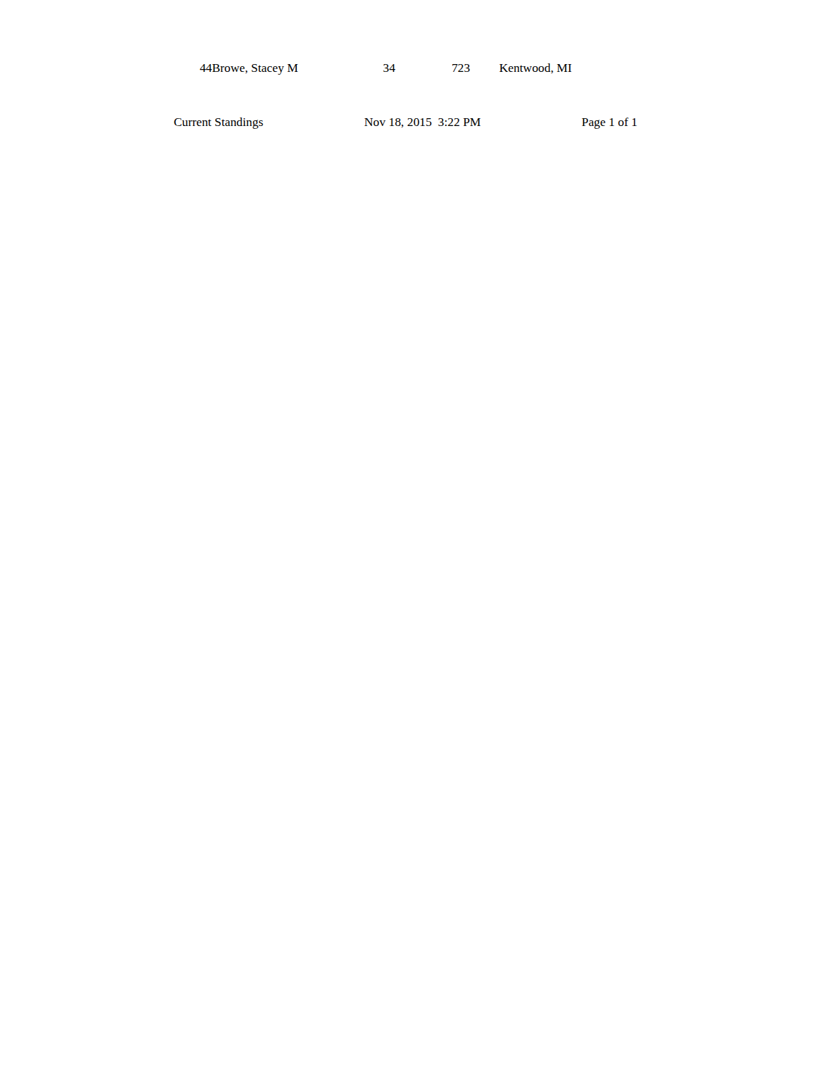| 44 | Browe, Stacey M | 34 | 723 | Kentwood, MI |
| Current Standings | Nov 18, 2015 3:22 PM | Page 1 of 1 |